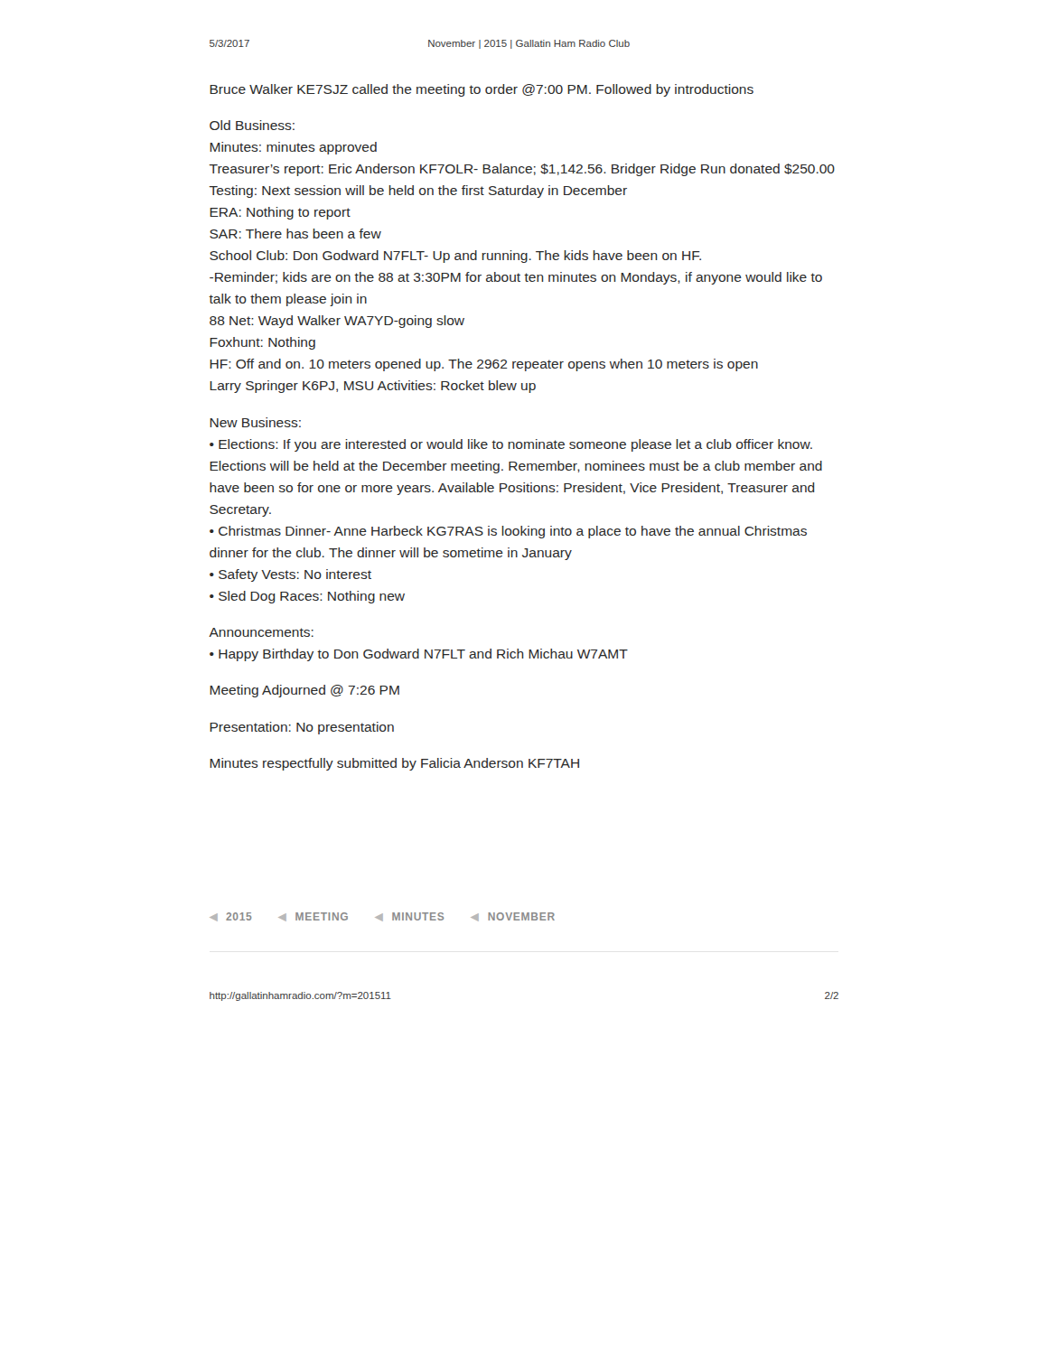5/3/2017 November | 2015 | Gallatin Ham Radio Club
Bruce Walker KE7SJZ called the meeting to order @7:00 PM. Followed by introductions
Old Business:
Minutes: minutes approved
Treasurer’s report: Eric Anderson KF7OLR- Balance; $1,142.56. Bridger Ridge Run donated $250.00
Testing: Next session will be held on the first Saturday in December
ERA: Nothing to report
SAR: There has been a few
School Club: Don Godward N7FLT- Up and running. The kids have been on HF.
-Reminder; kids are on the 88 at 3:30PM for about ten minutes on Mondays, if anyone would like to talk to them please join in
88 Net: Wayd Walker WA7YD-going slow
Foxhunt: Nothing
HF: Off and on. 10 meters opened up. The 2962 repeater opens when 10 meters is open
Larry Springer K6PJ, MSU Activities: Rocket blew up
New Business:
• Elections: If you are interested or would like to nominate someone please let a club officer know. Elections will be held at the December meeting. Remember, nominees must be a club member and have been so for one or more years. Available Positions: President, Vice President, Treasurer and Secretary.
• Christmas Dinner- Anne Harbeck KG7RAS is looking into a place to have the annual Christmas dinner for the club. The dinner will be sometime in January
• Safety Vests: No interest
• Sled Dog Races: Nothing new
Announcements:
• Happy Birthday to Don Godward N7FLT and Rich Michau W7AMT
Meeting Adjourned @ 7:26 PM
Presentation: No presentation
Minutes respectfully submitted by Falicia Anderson KF7TAH
◂2015 ◂Meeting ◂Minutes ◂November
http://gallatinhamradio.com/?m=201511 2/2